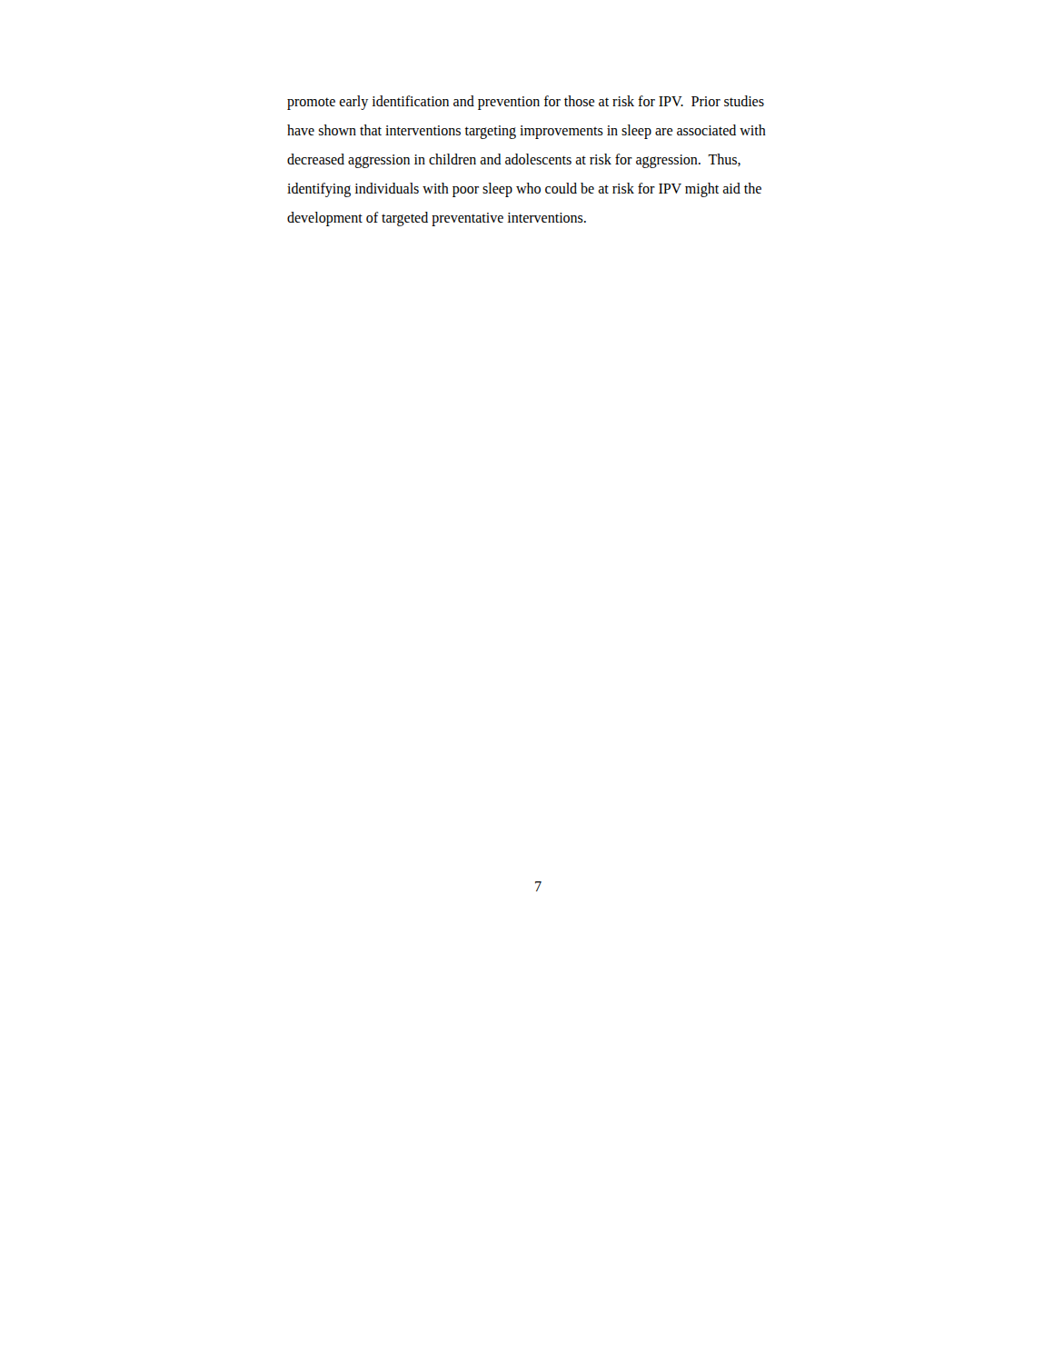promote early identification and prevention for those at risk for IPV. Prior studies have shown that interventions targeting improvements in sleep are associated with decreased aggression in children and adolescents at risk for aggression. Thus, identifying individuals with poor sleep who could be at risk for IPV might aid the development of targeted preventative interventions.
7